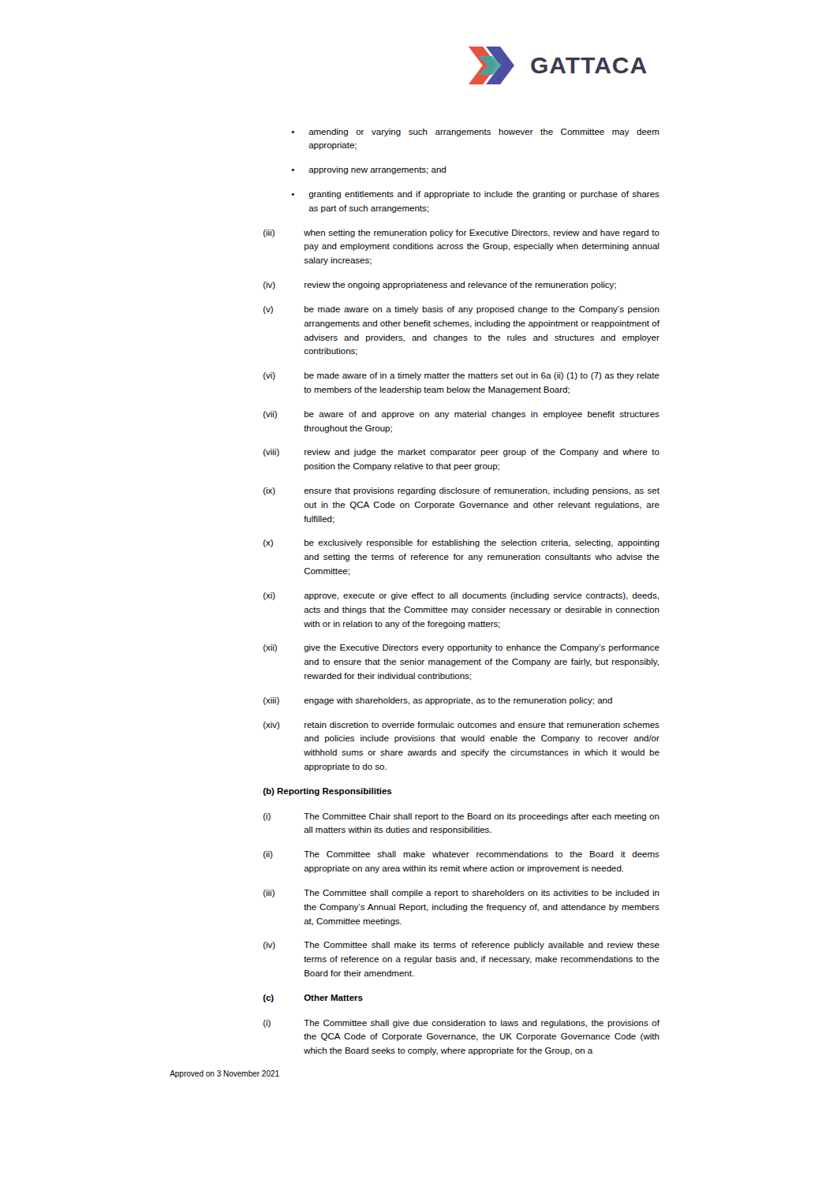GATTACA
amending or varying such arrangements however the Committee may deem appropriate;
approving new arrangements; and
granting entitlements and if appropriate to include the granting or purchase of shares as part of such arrangements;
(iii) when setting the remuneration policy for Executive Directors, review and have regard to pay and employment conditions across the Group, especially when determining annual salary increases;
(iv) review the ongoing appropriateness and relevance of the remuneration policy;
(v) be made aware on a timely basis of any proposed change to the Company’s pension arrangements and other benefit schemes, including the appointment or reappointment of advisers and providers, and changes to the rules and structures and employer contributions;
(vi) be made aware of in a timely matter the matters set out in 6a (ii) (1) to (7) as they relate to members of the leadership team below the Management Board;
(vii) be aware of and approve on any material changes in employee benefit structures throughout the Group;
(viii) review and judge the market comparator peer group of the Company and where to position the Company relative to that peer group;
(ix) ensure that provisions regarding disclosure of remuneration, including pensions, as set out in the QCA Code on Corporate Governance and other relevant regulations, are fulfilled;
(x) be exclusively responsible for establishing the selection criteria, selecting, appointing and setting the terms of reference for any remuneration consultants who advise the Committee;
(xi) approve, execute or give effect to all documents (including service contracts), deeds, acts and things that the Committee may consider necessary or desirable in connection with or in relation to any of the foregoing matters;
(xii) give the Executive Directors every opportunity to enhance the Company’s performance and to ensure that the senior management of the Company are fairly, but responsibly, rewarded for their individual contributions;
(xiii) engage with shareholders, as appropriate, as to the remuneration policy; and
(xiv) retain discretion to override formulaic outcomes and ensure that remuneration schemes and policies include provisions that would enable the Company to recover and/or withhold sums or share awards and specify the circumstances in which it would be appropriate to do so.
(b) Reporting Responsibilities
(i) The Committee Chair shall report to the Board on its proceedings after each meeting on all matters within its duties and responsibilities.
(ii) The Committee shall make whatever recommendations to the Board it deems appropriate on any area within its remit where action or improvement is needed.
(iii) The Committee shall compile a report to shareholders on its activities to be included in the Company’s Annual Report, including the frequency of, and attendance by members at, Committee meetings.
(iv) The Committee shall make its terms of reference publicly available and review these terms of reference on a regular basis and, if necessary, make recommendations to the Board for their amendment.
(c) Other Matters
(i) The Committee shall give due consideration to laws and regulations, the provisions of the QCA Code of Corporate Governance, the UK Corporate Governance Code (with which the Board seeks to comply, where appropriate for the Group, on a
Approved on 3 November 2021